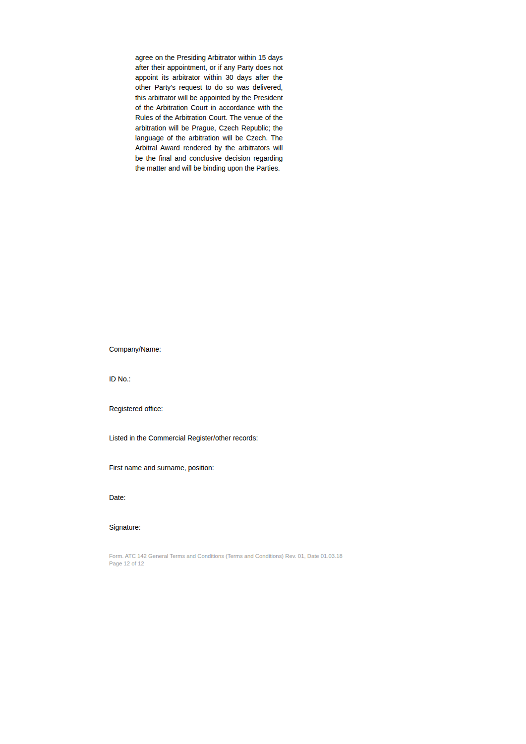agree on the Presiding Arbitrator within 15 days after their appointment, or if any Party does not appoint its arbitrator within 30 days after the other Party's request to do so was delivered, this arbitrator will be appointed by the President of the Arbitration Court in accordance with the Rules of the Arbitration Court. The venue of the arbitration will be Prague, Czech Republic; the language of the arbitration will be Czech. The Arbitral Award rendered by the arbitrators will be the final and conclusive decision regarding the matter and will be binding upon the Parties.
Company/Name:
ID No.:
Registered office:
Listed in the Commercial Register/other records:
First name and surname, position:
Date:
Signature:
Form. ATC 142 General Terms and Conditions (Terms and Conditions) Rev. 01, Date 01.03.18
Page 12 of 12